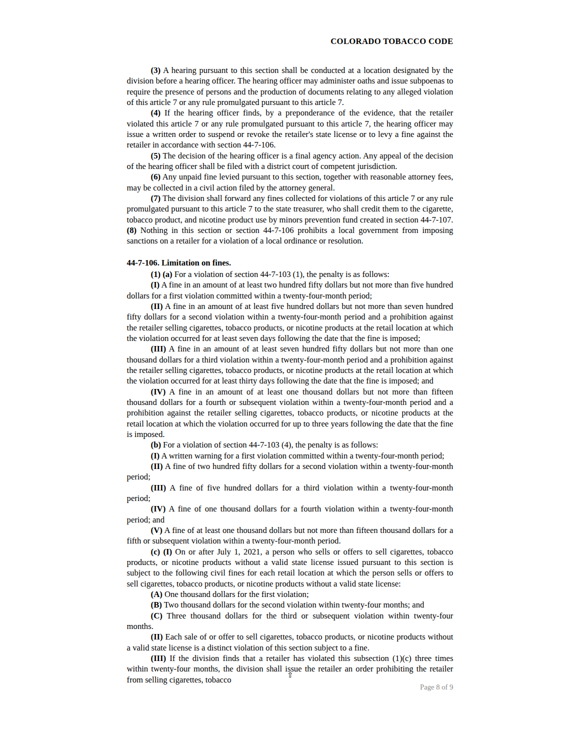COLORADO TOBACCO CODE
(3) A hearing pursuant to this section shall be conducted at a location designated by the division before a hearing officer. The hearing officer may administer oaths and issue subpoenas to require the presence of persons and the production of documents relating to any alleged violation of this article 7 or any rule promulgated pursuant to this article 7.
(4) If the hearing officer finds, by a preponderance of the evidence, that the retailer violated this article 7 or any rule promulgated pursuant to this article 7, the hearing officer may issue a written order to suspend or revoke the retailer's state license or to levy a fine against the retailer in accordance with section 44-7-106.
(5) The decision of the hearing officer is a final agency action. Any appeal of the decision of the hearing officer shall be filed with a district court of competent jurisdiction.
(6) Any unpaid fine levied pursuant to this section, together with reasonable attorney fees, may be collected in a civil action filed by the attorney general.
(7) The division shall forward any fines collected for violations of this article 7 or any rule promulgated pursuant to this article 7 to the state treasurer, who shall credit them to the cigarette, tobacco product, and nicotine product use by minors prevention fund created in section 44-7-107.(8) Nothing in this section or section 44-7-106 prohibits a local government from imposing sanctions on a retailer for a violation of a local ordinance or resolution.
44-7-106. Limitation on fines.
(1) (a) For a violation of section 44-7-103 (1), the penalty is as follows:
(I) A fine in an amount of at least two hundred fifty dollars but not more than five hundred dollars for a first violation committed within a twenty-four-month period;
(II) A fine in an amount of at least five hundred dollars but not more than seven hundred fifty dollars for a second violation within a twenty-four-month period and a prohibition against the retailer selling cigarettes, tobacco products, or nicotine products at the retail location at which the violation occurred for at least seven days following the date that the fine is imposed;
(III) A fine in an amount of at least seven hundred fifty dollars but not more than one thousand dollars for a third violation within a twenty-four-month period and a prohibition against the retailer selling cigarettes, tobacco products, or nicotine products at the retail location at which the violation occurred for at least thirty days following the date that the fine is imposed; and
(IV) A fine in an amount of at least one thousand dollars but not more than fifteen thousand dollars for a fourth or subsequent violation within a twenty-four-month period and a prohibition against the retailer selling cigarettes, tobacco products, or nicotine products at the retail location at which the violation occurred for up to three years following the date that the fine is imposed.
(b) For a violation of section 44-7-103 (4), the penalty is as follows:
(I) A written warning for a first violation committed within a twenty-four-month period;
(II) A fine of two hundred fifty dollars for a second violation within a twenty-four-month period;
(III) A fine of five hundred dollars for a third violation within a twenty-four-month period;
(IV) A fine of one thousand dollars for a fourth violation within a twenty-four-month period; and
(V) A fine of at least one thousand dollars but not more than fifteen thousand dollars for a fifth or subsequent violation within a twenty-four-month period.
(c) (I) On or after July 1, 2021, a person who sells or offers to sell cigarettes, tobacco products, or nicotine products without a valid state license issued pursuant to this section is subject to the following civil fines for each retail location at which the person sells or offers to sell cigarettes, tobacco products, or nicotine products without a valid state license:
(A) One thousand dollars for the first violation;
(B) Two thousand dollars for the second violation within twenty-four months; and
(C) Three thousand dollars for the third or subsequent violation within twenty-four months.
(II) Each sale of or offer to sell cigarettes, tobacco products, or nicotine products without a valid state license is a distinct violation of this section subject to a fine.
(III) If the division finds that a retailer has violated this subsection (1)(c) three times within twenty-four months, the division shall issue the retailer an order prohibiting the retailer from selling cigarettes, tobacco
⇧
Page 8 of 9